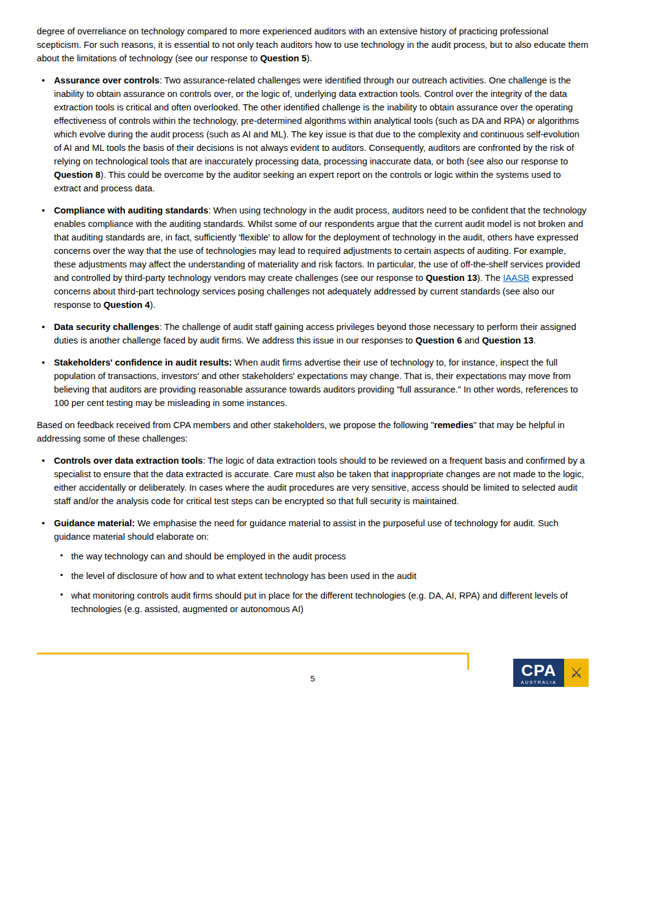degree of overreliance on technology compared to more experienced auditors with an extensive history of practicing professional scepticism. For such reasons, it is essential to not only teach auditors how to use technology in the audit process, but to also educate them about the limitations of technology (see our response to Question 5).
Assurance over controls: Two assurance-related challenges were identified through our outreach activities. One challenge is the inability to obtain assurance on controls over, or the logic of, underlying data extraction tools. Control over the integrity of the data extraction tools is critical and often overlooked. The other identified challenge is the inability to obtain assurance over the operating effectiveness of controls within the technology, pre-determined algorithms within analytical tools (such as DA and RPA) or algorithms which evolve during the audit process (such as AI and ML). The key issue is that due to the complexity and continuous self-evolution of AI and ML tools the basis of their decisions is not always evident to auditors. Consequently, auditors are confronted by the risk of relying on technological tools that are inaccurately processing data, processing inaccurate data, or both (see also our response to Question 8). This could be overcome by the auditor seeking an expert report on the controls or logic within the systems used to extract and process data.
Compliance with auditing standards: When using technology in the audit process, auditors need to be confident that the technology enables compliance with the auditing standards. Whilst some of our respondents argue that the current audit model is not broken and that auditing standards are, in fact, sufficiently 'flexible' to allow for the deployment of technology in the audit, others have expressed concerns over the way that the use of technologies may lead to required adjustments to certain aspects of auditing. For example, these adjustments may affect the understanding of materiality and risk factors. In particular, the use of off-the-shelf services provided and controlled by third-party technology vendors may create challenges (see our response to Question 13). The IAASB expressed concerns about third-part technology services posing challenges not adequately addressed by current standards (see also our response to Question 4).
Data security challenges: The challenge of audit staff gaining access privileges beyond those necessary to perform their assigned duties is another challenge faced by audit firms. We address this issue in our responses to Question 6 and Question 13.
Stakeholders' confidence in audit results: When audit firms advertise their use of technology to, for instance, inspect the full population of transactions, investors' and other stakeholders' expectations may change. That is, their expectations may move from believing that auditors are providing reasonable assurance towards auditors providing "full assurance." In other words, references to 100 per cent testing may be misleading in some instances.
Based on feedback received from CPA members and other stakeholders, we propose the following "remedies" that may be helpful in addressing some of these challenges:
Controls over data extraction tools: The logic of data extraction tools should to be reviewed on a frequent basis and confirmed by a specialist to ensure that the data extracted is accurate. Care must also be taken that inappropriate changes are not made to the logic, either accidentally or deliberately. In cases where the audit procedures are very sensitive, access should be limited to selected audit staff and/or the analysis code for critical test steps can be encrypted so that full security is maintained.
Guidance material: We emphasise the need for guidance material to assist in the purposeful use of technology for audit. Such guidance material should elaborate on:
the way technology can and should be employed in the audit process
the level of disclosure of how and to what extent technology has been used in the audit
what monitoring controls audit firms should put in place for the different technologies (e.g. DA, AI, RPA) and different levels of technologies (e.g. assisted, augmented or autonomous AI)
CPA AUSTRALIA
⚔
5